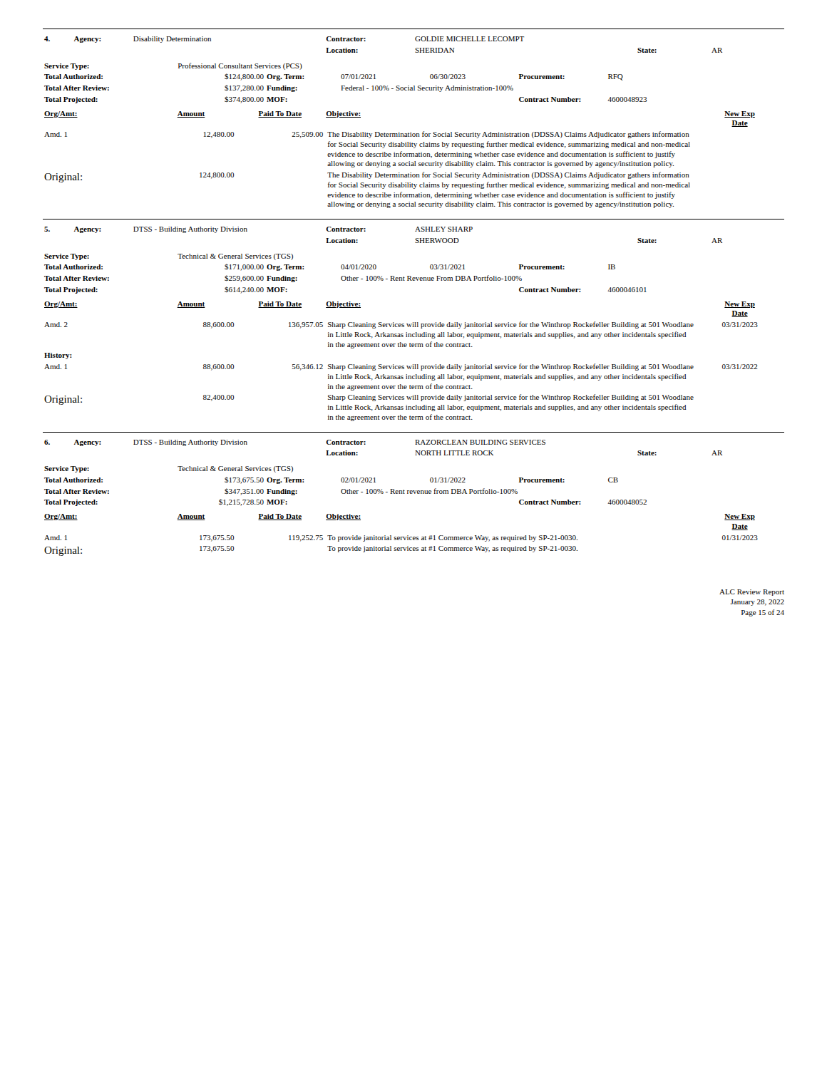| 4. | Agency: | Disability Determination | Contractor: | GOLDIE MICHELLE LECOMPT | | |
| | | | Location: | SHERIDAN | State: | AR |
| Service Type: | Professional Consultant Services (PCS) |
| Total Authorized: | $124,800.00 | Org. Term: | 07/01/2021 | 06/30/2023 | Procurement: | RFQ |
| Total After Review: | $137,280.00 | Funding: | Federal - 100% - Social Security Administration-100% |
| Total Projected: | $374,800.00 | MOF: | | | Contract Number: | 4600048923 |
| Org/Amt: | Amount | Paid To Date | Objective: | New Exp Date |
| Amd. 1 | 12,480.00 | 25,509.00 | The Disability Determination for Social Security Administration (DDSSA) Claims Adjudicator gathers information for Social Security disability claims by requesting further medical evidence, summarizing medical and non-medical evidence to describe information, determining whether case evidence and documentation is sufficient to justify allowing or denying a social security disability claim. This contractor is governed by agency/institution policy. | |
| Original: | 124,800.00 | | The Disability Determination for Social Security Administration (DDSSA) Claims Adjudicator gathers information for Social Security disability claims by requesting further medical evidence, summarizing medical and non-medical evidence to describe information, determining whether case evidence and documentation is sufficient to justify allowing or denying a social security disability claim. This contractor is governed by agency/institution policy. | |
| 5. | Agency: | DTSS - Building Authority Division | Contractor: | ASHLEY SHARP | | |
| | | | Location: | SHERWOOD | State: | AR |
| Service Type: | Technical & General Services (TGS) |
| Total Authorized: | $171,000.00 | Org. Term: | 04/01/2020 | 03/31/2021 | Procurement: | IB |
| Total After Review: | $259,600.00 | Funding: | Other - 100% - Rent Revenue From DBA Portfolio-100% |
| Total Projected: | $614,240.00 | MOF: | | | Contract Number: | 4600046101 |
| Org/Amt: | Amount | Paid To Date | Objective: | New Exp Date |
| Amd. 2 | 88,600.00 | 136,957.05 | Sharp Cleaning Services will provide daily janitorial service for the Winthrop Rockefeller Building at 501 Woodlane in Little Rock, Arkansas including all labor, equipment, materials and supplies, and any other incidentals specified in the agreement over the term of the contract. | 03/31/2023 |
| History: |
| Amd. 1 | 88,600.00 | 56,346.12 | Sharp Cleaning Services will provide daily janitorial service for the Winthrop Rockefeller Building at 501 Woodlane in Little Rock, Arkansas including all labor, equipment, materials and supplies, and any other incidentals specified in the agreement over the term of the contract. | 03/31/2022 |
| Original: | 82,400.00 | | Sharp Cleaning Services will provide daily janitorial service for the Winthrop Rockefeller Building at 501 Woodlane in Little Rock, Arkansas including all labor, equipment, materials and supplies, and any other incidentals specified in the agreement over the term of the contract. | |
| 6. | Agency: | DTSS - Building Authority Division | Contractor: | RAZORCLEAN BUILDING SERVICES | | |
| | | | Location: | NORTH LITTLE ROCK | State: | AR |
| Service Type: | Technical & General Services (TGS) |
| Total Authorized: | $173,675.50 | Org. Term: | 02/01/2021 | 01/31/2022 | Procurement: | CB |
| Total After Review: | $347,351.00 | Funding: | Other - 100% - Rent revenue from DBA Portfolio-100% |
| Total Projected: | $1,215,728.50 | MOF: | | | Contract Number: | 4600048052 |
| Org/Amt: | Amount | Paid To Date | Objective: | New Exp Date |
| Amd. 1 | 173,675.50 | 119,252.75 | To provide janitorial services at #1 Commerce Way, as required by SP-21-0030. | 01/31/2023 |
| Original: | 173,675.50 | | To provide janitorial services at #1 Commerce Way, as required by SP-21-0030. | |
ALC Review Report
January 28, 2022
Page 15 of 24